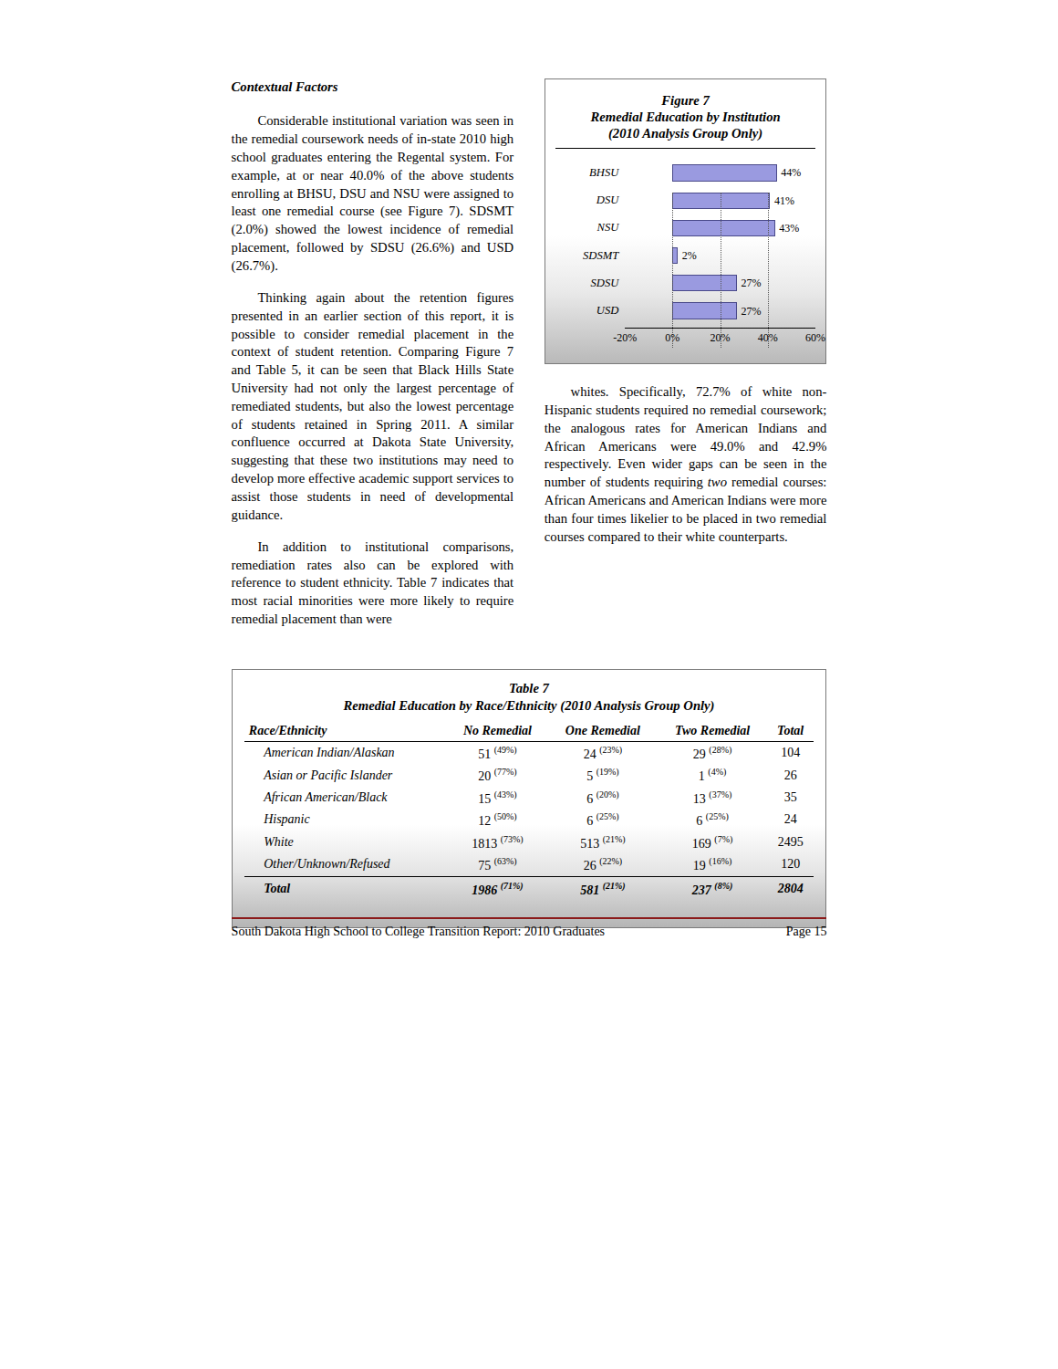Contextual Factors
Considerable institutional variation was seen in the remedial coursework needs of in-state 2010 high school graduates entering the Regental system. For example, at or near 40.0% of the above students enrolling at BHSU, DSU and NSU were assigned to least one remedial course (see Figure 7). SDSMT (2.0%) showed the lowest incidence of remedial placement, followed by SDSU (26.6%) and USD (26.7%).
Thinking again about the retention figures presented in an earlier section of this report, it is possible to consider remedial placement in the context of student retention. Comparing Figure 7 and Table 5, it can be seen that Black Hills State University had not only the largest percentage of remediated students, but also the lowest percentage of students retained in Spring 2011. A similar confluence occurred at Dakota State University, suggesting that these two institutions may need to develop more effective academic support services to assist those students in need of developmental guidance.
In addition to institutional comparisons, remediation rates also can be explored with reference to student ethnicity. Table 7 indicates that most racial minorities were more likely to require remedial placement than were
Figure 7
Remedial Education by Institution
(2010 Analysis Group Only)
BHSU
44%
DSU
41%
NSU
43%
SDSMT
2%
SDSU
27%
USD
27%
-20%
0%
20%
40%
60%
whites. Specifically, 72.7% of white non-Hispanic students required no remedial coursework; the analogous rates for American Indians and African Americans were 49.0% and 42.9% respectively. Even wider gaps can be seen in the number of students requiring two remedial courses: African Americans and American Indians were more than four times likelier to be placed in two remedial courses compared to their white counterparts.
Table 7
Remedial Education by Race/Ethnicity (2010 Analysis Group Only)
| Race/Ethnicity | No Remedial | One Remedial | Two Remedial | Total |
| --- | --- | --- | --- | --- |
| American Indian/Alaskan | 51 (49%) | 24 (23%) | 29 (28%) | 104 |
| Asian or Pacific Islander | 20 (77%) | 5 (19%) | 1 (4%) | 26 |
| African American/Black | 15 (43%) | 6 (20%) | 13 (37%) | 35 |
| Hispanic | 12 (50%) | 6 (25%) | 6 (25%) | 24 |
| White | 1813 (73%) | 513 (21%) | 169 (7%) | 2495 |
| Other/Unknown/Refused | 75 (63%) | 26 (22%) | 19 (16%) | 120 |
| Total | 1986 (71%) | 581 (21%) | 237 (8%) | 2804 |
South Dakota High School to College Transition Report: 2010 Graduates
Page 15